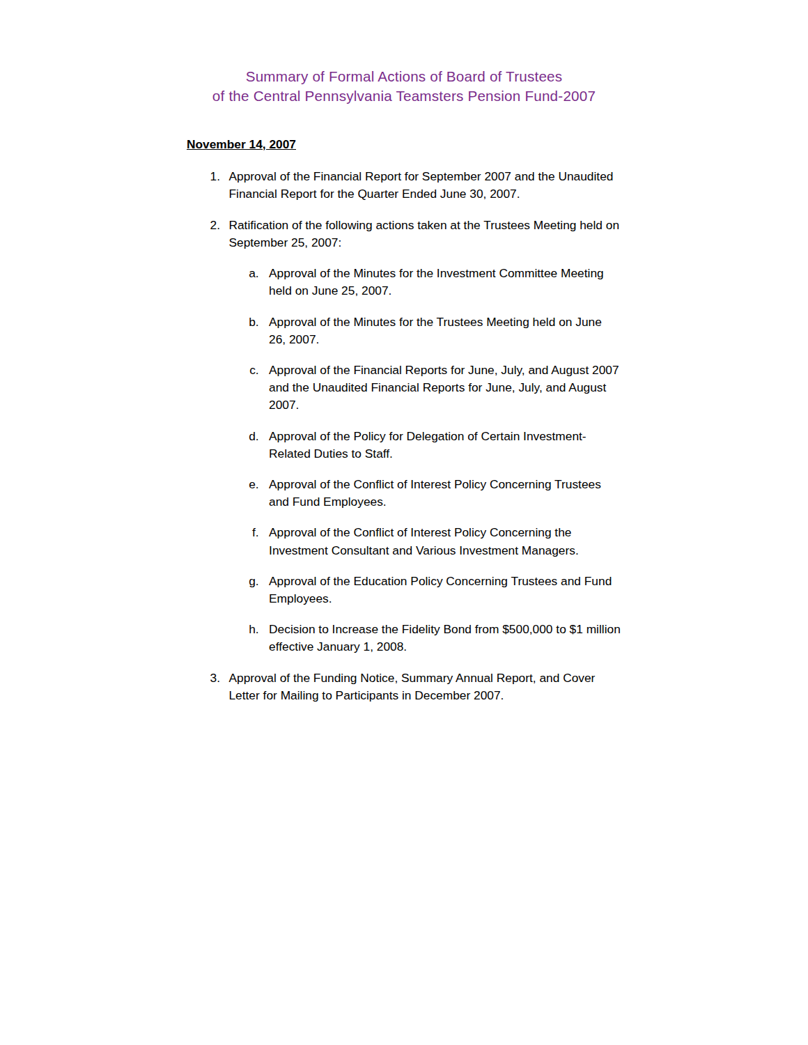Summary of Formal Actions of Board of Trustees
of the Central Pennsylvania Teamsters Pension Fund-2007
November 14, 2007
Approval of the Financial Report for September 2007 and the Unaudited Financial Report for the Quarter Ended June 30, 2007.
Ratification of the following actions taken at the Trustees Meeting held on September 25, 2007:
Approval of the Minutes for the Investment Committee Meeting held on June 25, 2007.
Approval of the Minutes for the Trustees Meeting held on June 26, 2007.
Approval of the Financial Reports for June, July, and August 2007 and the Unaudited Financial Reports for June, July, and August 2007.
Approval of the Policy for Delegation of Certain Investment-Related Duties to Staff.
Approval of the Conflict of Interest Policy Concerning Trustees and Fund Employees.
Approval of the Conflict of Interest Policy Concerning the Investment Consultant and Various Investment Managers.
Approval of the Education Policy Concerning Trustees and Fund Employees.
Decision to Increase the Fidelity Bond from $500,000 to $1 million effective January 1, 2008.
Approval of the Funding Notice, Summary Annual Report, and Cover Letter for Mailing to Participants in December 2007.